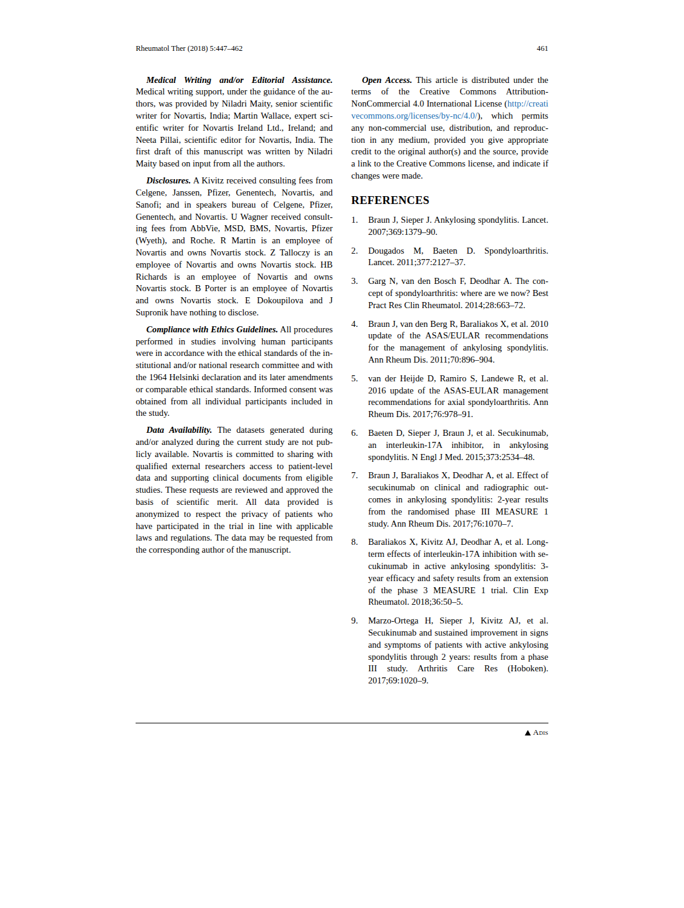Rheumatol Ther (2018) 5:447–462 461
Medical Writing and/or Editorial Assistance. Medical writing support, under the guidance of the authors, was provided by Niladri Maity, senior scientific writer for Novartis, India; Martin Wallace, expert scientific writer for Novartis Ireland Ltd., Ireland; and Neeta Pillai, scientific editor for Novartis, India. The first draft of this manuscript was written by Niladri Maity based on input from all the authors.
Disclosures. A Kivitz received consulting fees from Celgene, Janssen, Pfizer, Genentech, Novartis, and Sanofi; and in speakers bureau of Celgene, Pfizer, Genentech, and Novartis. U Wagner received consulting fees from AbbVie, MSD, BMS, Novartis, Pfizer (Wyeth), and Roche. R Martin is an employee of Novartis and owns Novartis stock. Z Talloczy is an employee of Novartis and owns Novartis stock. HB Richards is an employee of Novartis and owns Novartis stock. B Porter is an employee of Novartis and owns Novartis stock. E Dokoupilova and J Supronik have nothing to disclose.
Compliance with Ethics Guidelines. All procedures performed in studies involving human participants were in accordance with the ethical standards of the institutional and/or national research committee and with the 1964 Helsinki declaration and its later amendments or comparable ethical standards. Informed consent was obtained from all individual participants included in the study.
Data Availability. The datasets generated during and/or analyzed during the current study are not publicly available. Novartis is committed to sharing with qualified external researchers access to patient-level data and supporting clinical documents from eligible studies. These requests are reviewed and approved the basis of scientific merit. All data provided is anonymized to respect the privacy of patients who have participated in the trial in line with applicable laws and regulations. The data may be requested from the corresponding author of the manuscript.
Open Access. This article is distributed under the terms of the Creative Commons Attribution-NonCommercial 4.0 International License (http://creativecommons.org/licenses/by-nc/4.0/), which permits any non-commercial use, distribution, and reproduction in any medium, provided you give appropriate credit to the original author(s) and the source, provide a link to the Creative Commons license, and indicate if changes were made.
REFERENCES
Braun J, Sieper J. Ankylosing spondylitis. Lancet. 2007;369:1379–90.
Dougados M, Baeten D. Spondyloarthritis. Lancet. 2011;377:2127–37.
Garg N, van den Bosch F, Deodhar A. The concept of spondyloarthritis: where are we now? Best Pract Res Clin Rheumatol. 2014;28:663–72.
Braun J, van den Berg R, Baraliakos X, et al. 2010 update of the ASAS/EULAR recommendations for the management of ankylosing spondylitis. Ann Rheum Dis. 2011;70:896–904.
van der Heijde D, Ramiro S, Landewe R, et al. 2016 update of the ASAS-EULAR management recommendations for axial spondyloarthritis. Ann Rheum Dis. 2017;76:978–91.
Baeten D, Sieper J, Braun J, et al. Secukinumab, an interleukin-17A inhibitor, in ankylosing spondylitis. N Engl J Med. 2015;373:2534–48.
Braun J, Baraliakos X, Deodhar A, et al. Effect of secukinumab on clinical and radiographic outcomes in ankylosing spondylitis: 2-year results from the randomised phase III MEASURE 1 study. Ann Rheum Dis. 2017;76:1070–7.
Baraliakos X, Kivitz AJ, Deodhar A, et al. Long-term effects of interleukin-17A inhibition with secukinumab in active ankylosing spondylitis: 3-year efficacy and safety results from an extension of the phase 3 MEASURE 1 trial. Clin Exp Rheumatol. 2018;36:50–5.
Marzo-Ortega H, Sieper J, Kivitz AJ, et al. Secukinumab and sustained improvement in signs and symptoms of patients with active ankylosing spondylitis through 2 years: results from a phase III study. Arthritis Care Res (Hoboken). 2017;69:1020–9.
Adis